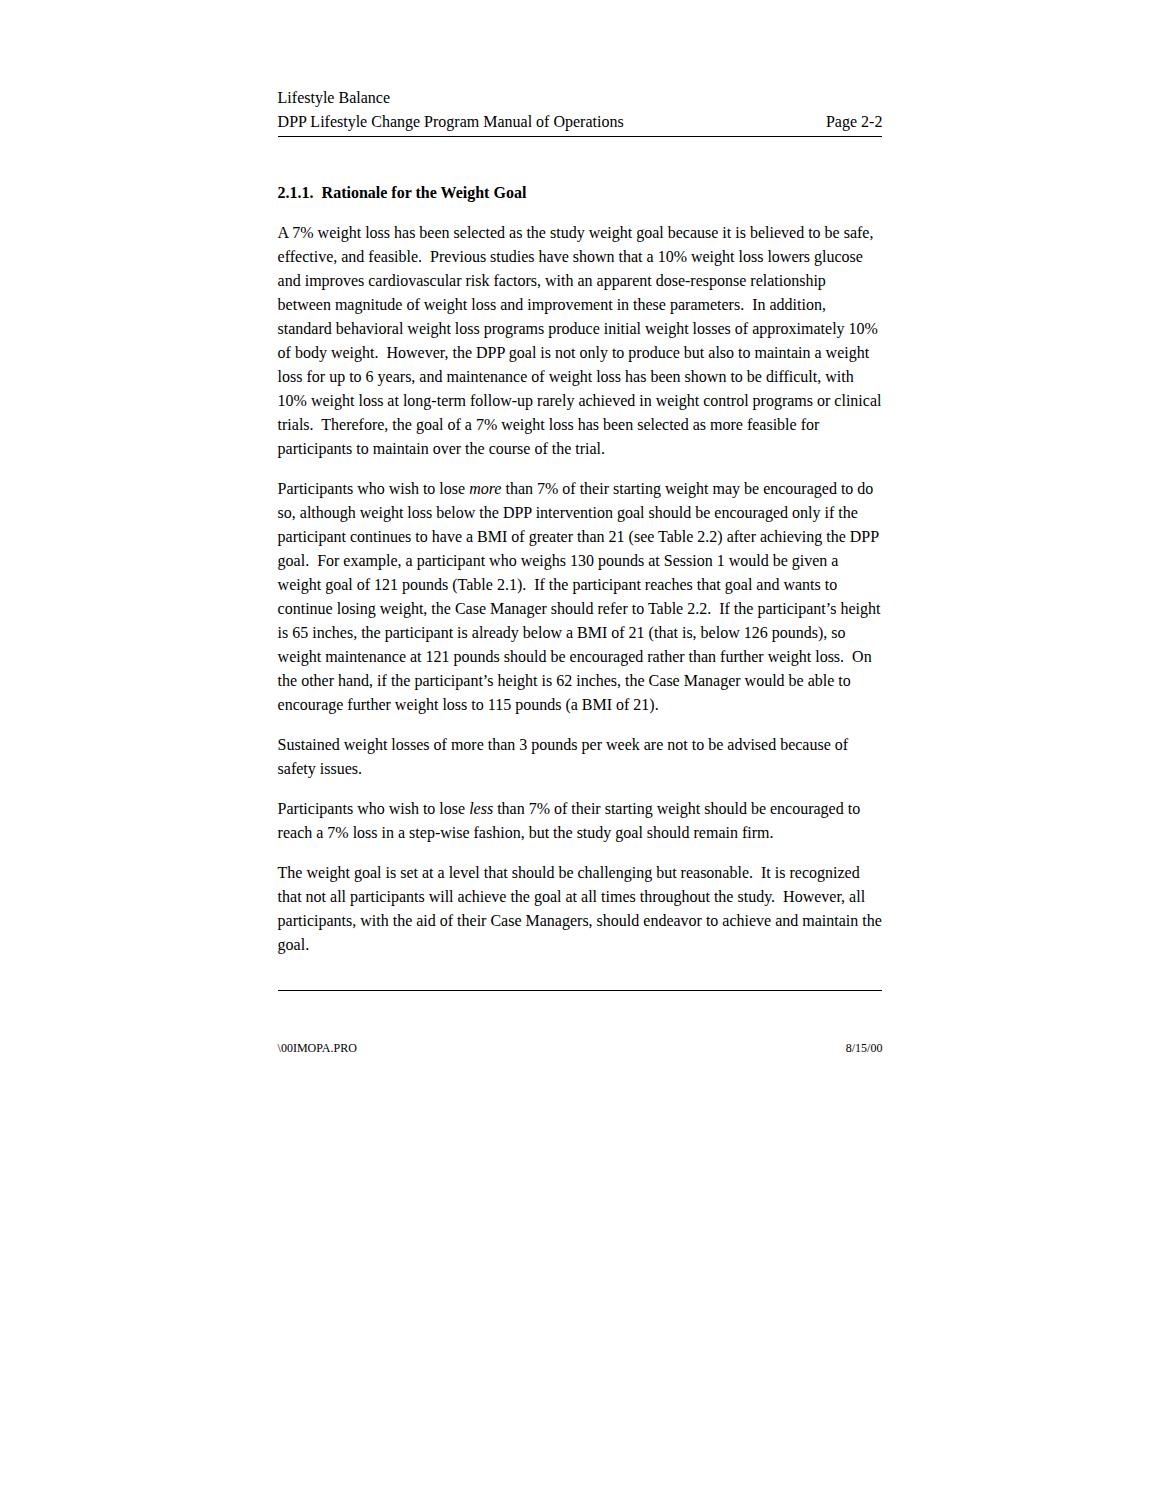Lifestyle Balance
DPP Lifestyle Change Program Manual of Operations Page 2-2
2.1.1. Rationale for the Weight Goal
A 7% weight loss has been selected as the study weight goal because it is believed to be safe, effective, and feasible. Previous studies have shown that a 10% weight loss lowers glucose and improves cardiovascular risk factors, with an apparent dose-response relationship between magnitude of weight loss and improvement in these parameters. In addition, standard behavioral weight loss programs produce initial weight losses of approximately 10% of body weight. However, the DPP goal is not only to produce but also to maintain a weight loss for up to 6 years, and maintenance of weight loss has been shown to be difficult, with 10% weight loss at long-term follow-up rarely achieved in weight control programs or clinical trials. Therefore, the goal of a 7% weight loss has been selected as more feasible for participants to maintain over the course of the trial.
Participants who wish to lose more than 7% of their starting weight may be encouraged to do so, although weight loss below the DPP intervention goal should be encouraged only if the participant continues to have a BMI of greater than 21 (see Table 2.2) after achieving the DPP goal. For example, a participant who weighs 130 pounds at Session 1 would be given a weight goal of 121 pounds (Table 2.1). If the participant reaches that goal and wants to continue losing weight, the Case Manager should refer to Table 2.2. If the participant’s height is 65 inches, the participant is already below a BMI of 21 (that is, below 126 pounds), so weight maintenance at 121 pounds should be encouraged rather than further weight loss. On the other hand, if the participant’s height is 62 inches, the Case Manager would be able to encourage further weight loss to 115 pounds (a BMI of 21).
Sustained weight losses of more than 3 pounds per week are not to be advised because of safety issues.
Participants who wish to lose less than 7% of their starting weight should be encouraged to reach a 7% loss in a step-wise fashion, but the study goal should remain firm.
The weight goal is set at a level that should be challenging but reasonable. It is recognized that not all participants will achieve the goal at all times throughout the study. However, all participants, with the aid of their Case Managers, should endeavor to achieve and maintain the goal.
\00IMOPA.PRO 8/15/00